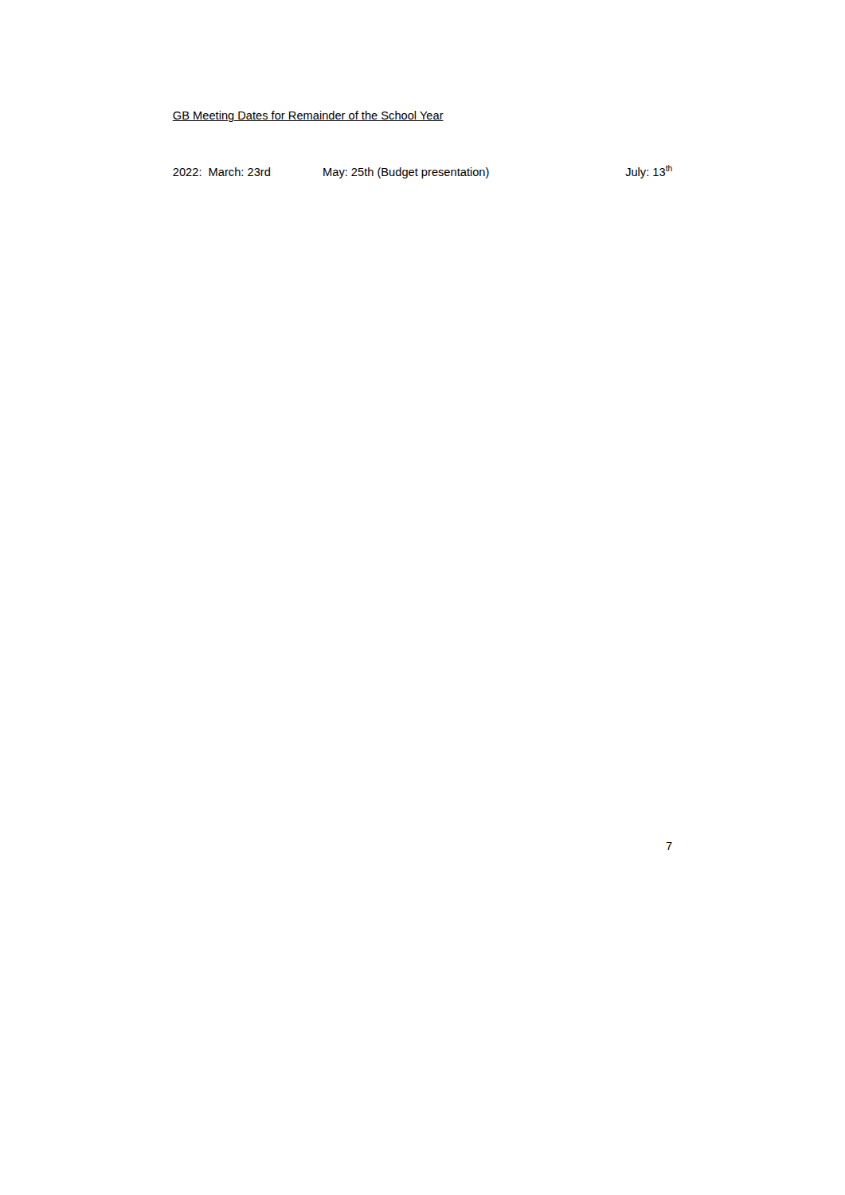GB Meeting Dates for Remainder of the School Year
| 2022: March: 23rd | May: 25th (Budget presentation) | July: 13 th |
7